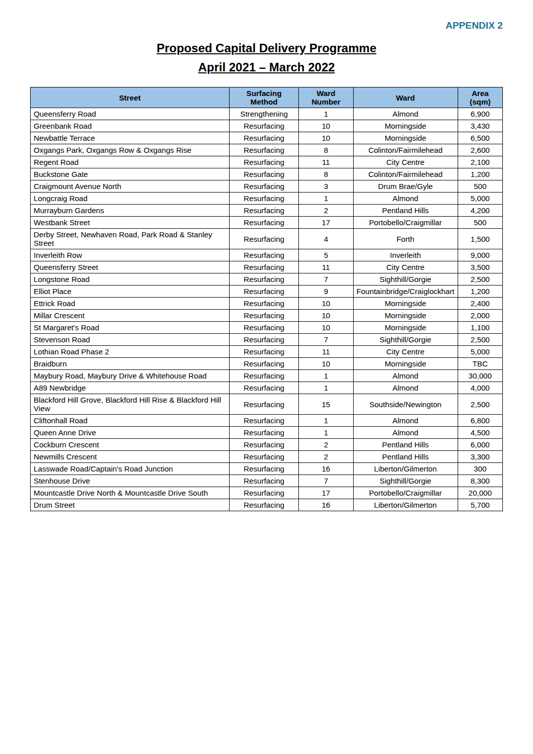APPENDIX 2
Proposed Capital Delivery Programme
April 2021 – March 2022
| Street | Surfacing Method | Ward Number | Ward | Area (sqm) |
| --- | --- | --- | --- | --- |
| Queensferry Road | Strengthening | 1 | Almond | 6,900 |
| Greenbank Road | Resurfacing | 10 | Morningside | 3,430 |
| Newbattle Terrace | Resurfacing | 10 | Morningside | 6,500 |
| Oxgangs Park, Oxgangs Row & Oxgangs Rise | Resurfacing | 8 | Colinton/Fairmilehead | 2,600 |
| Regent Road | Resurfacing | 11 | City Centre | 2,100 |
| Buckstone Gate | Resurfacing | 8 | Colinton/Fairmilehead | 1,200 |
| Craigmount Avenue North | Resurfacing | 3 | Drum Brae/Gyle | 500 |
| Longcraig Road | Resurfacing | 1 | Almond | 5,000 |
| Murrayburn Gardens | Resurfacing | 2 | Pentland Hills | 4,200 |
| Westbank Street | Resurfacing | 17 | Portobello/Craigmillar | 500 |
| Derby Street, Newhaven Road, Park Road & Stanley Street | Resurfacing | 4 | Forth | 1,500 |
| Inverleith Row | Resurfacing | 5 | Inverleith | 9,000 |
| Queensferry Street | Resurfacing | 11 | City Centre | 3,500 |
| Longstone Road | Resurfacing | 7 | Sighthill/Gorgie | 2,500 |
| Elliot Place | Resurfacing | 9 | Fountainbridge/Craiglockhart | 1,200 |
| Ettrick Road | Resurfacing | 10 | Morningside | 2,400 |
| Millar Crescent | Resurfacing | 10 | Morningside | 2,000 |
| St Margaret's Road | Resurfacing | 10 | Morningside | 1,100 |
| Stevenson Road | Resurfacing | 7 | Sighthill/Gorgie | 2,500 |
| Lothian Road Phase 2 | Resurfacing | 11 | City Centre | 5,000 |
| Braidburn | Resurfacing | 10 | Morningside | TBC |
| Maybury Road, Maybury Drive & Whitehouse Road | Resurfacing | 1 | Almond | 30,000 |
| A89 Newbridge | Resurfacing | 1 | Almond | 4,000 |
| Blackford Hill Grove, Blackford Hill Rise & Blackford Hill View | Resurfacing | 15 | Southside/Newington | 2,500 |
| Cliftonhall Road | Resurfacing | 1 | Almond | 6,800 |
| Queen Anne Drive | Resurfacing | 1 | Almond | 4,500 |
| Cockburn Crescent | Resurfacing | 2 | Pentland Hills | 6,000 |
| Newmills Crescent | Resurfacing | 2 | Pentland Hills | 3,300 |
| Lasswade Road/Captain's Road Junction | Resurfacing | 16 | Liberton/Gilmerton | 300 |
| Stenhouse Drive | Resurfacing | 7 | Sighthill/Gorgie | 8,300 |
| Mountcastle Drive North & Mountcastle Drive South | Resurfacing | 17 | Portobello/Craigmillar | 20,000 |
| Drum Street | Resurfacing | 16 | Liberton/Gilmerton | 5,700 |